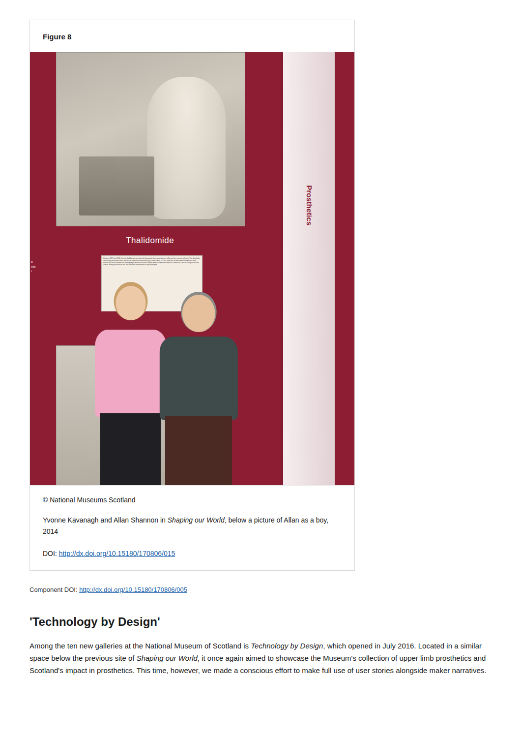Figure 8
Thalidomide
Between 1957 and 1961 the drug thalidomide was taken by thousands of pregnant women suffering from morning sickness. The drug had a devastating side-effect which resulted in children born with missing or partial limbs. In 1961 when the Scottish Home and Health Office funded one of the centres that developed prostheses for these children. Artificial limbs were fitted to children as a practical way to use and control. Many were built for use, but later were abandoned as they developed.
d
etic
t
Prosthetics
© National Museums Scotland
Yvonne Kavanagh and Allan Shannon in Shaping our World, below a picture of Allan as a boy, 2014
DOI: http://dx.doi.org/10.15180/170806/015
Component DOI: http://dx.doi.org/10.15180/170806/005
'Technology by Design'
Among the ten new galleries at the National Museum of Scotland is Technology by Design, which opened in July 2016. Located in a similar space below the previous site of Shaping our World, it once again aimed to showcase the Museum's collection of upper limb prosthetics and Scotland's impact in prosthetics. This time, however, we made a conscious effort to make full use of user stories alongside maker narratives.